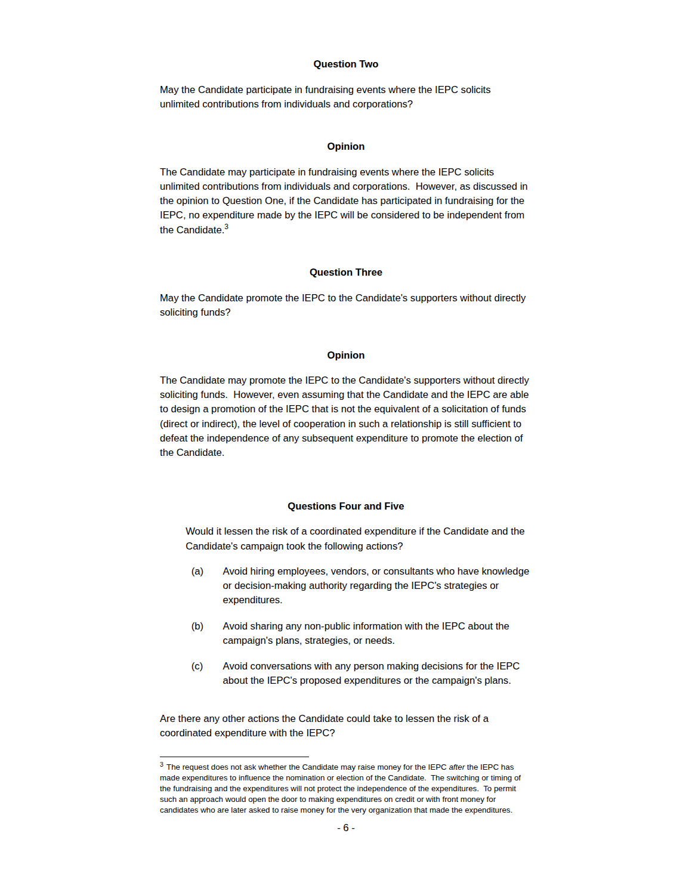Question Two
May the Candidate participate in fundraising events where the IEPC solicits unlimited contributions from individuals and corporations?
Opinion
The Candidate may participate in fundraising events where the IEPC solicits unlimited contributions from individuals and corporations. However, as discussed in the opinion to Question One, if the Candidate has participated in fundraising for the IEPC, no expenditure made by the IEPC will be considered to be independent from the Candidate.3
Question Three
May the Candidate promote the IEPC to the Candidate's supporters without directly soliciting funds?
Opinion
The Candidate may promote the IEPC to the Candidate's supporters without directly soliciting funds. However, even assuming that the Candidate and the IEPC are able to design a promotion of the IEPC that is not the equivalent of a solicitation of funds (direct or indirect), the level of cooperation in such a relationship is still sufficient to defeat the independence of any subsequent expenditure to promote the election of the Candidate.
Questions Four and Five
Would it lessen the risk of a coordinated expenditure if the Candidate and the Candidate's campaign took the following actions?
(a) Avoid hiring employees, vendors, or consultants who have knowledge or decision-making authority regarding the IEPC's strategies or expenditures.
(b) Avoid sharing any non-public information with the IEPC about the campaign's plans, strategies, or needs.
(c) Avoid conversations with any person making decisions for the IEPC about the IEPC's proposed expenditures or the campaign's plans.
Are there any other actions the Candidate could take to lessen the risk of a coordinated expenditure with the IEPC?
3 The request does not ask whether the Candidate may raise money for the IEPC after the IEPC has made expenditures to influence the nomination or election of the Candidate. The switching or timing of the fundraising and the expenditures will not protect the independence of the expenditures. To permit such an approach would open the door to making expenditures on credit or with front money for candidates who are later asked to raise money for the very organization that made the expenditures.
- 6 -